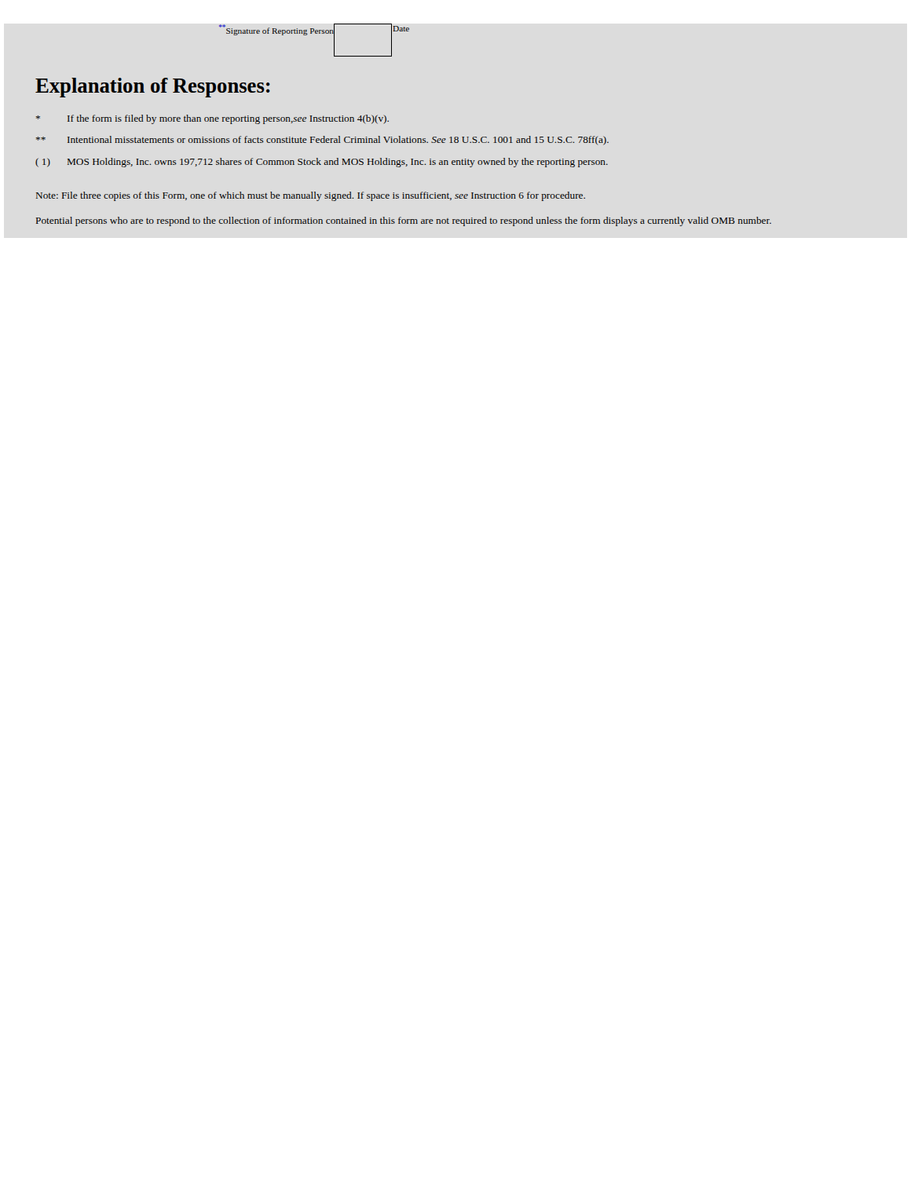| ** Signature of Reporting Person | | Date |
Explanation of Responses:
| * | If the form is filed by more than one reporting person, see Instruction 4(b)(v). |
| ** | Intentional misstatements or omissions of facts constitute Federal Criminal Violations. See 18 U.S.C. 1001 and 15 U.S.C. 78ff(a). |
| ( 1) | MOS Holdings, Inc. owns 197,712 shares of Common Stock and MOS Holdings, Inc. is an entity owned by the reporting person. |
Note: File three copies of this Form, one of which must be manually signed. If space is insufficient, see Instruction 6 for procedure.
Potential persons who are to respond to the collection of information contained in this form are not required to respond unless the form displays a currently valid OMB number.